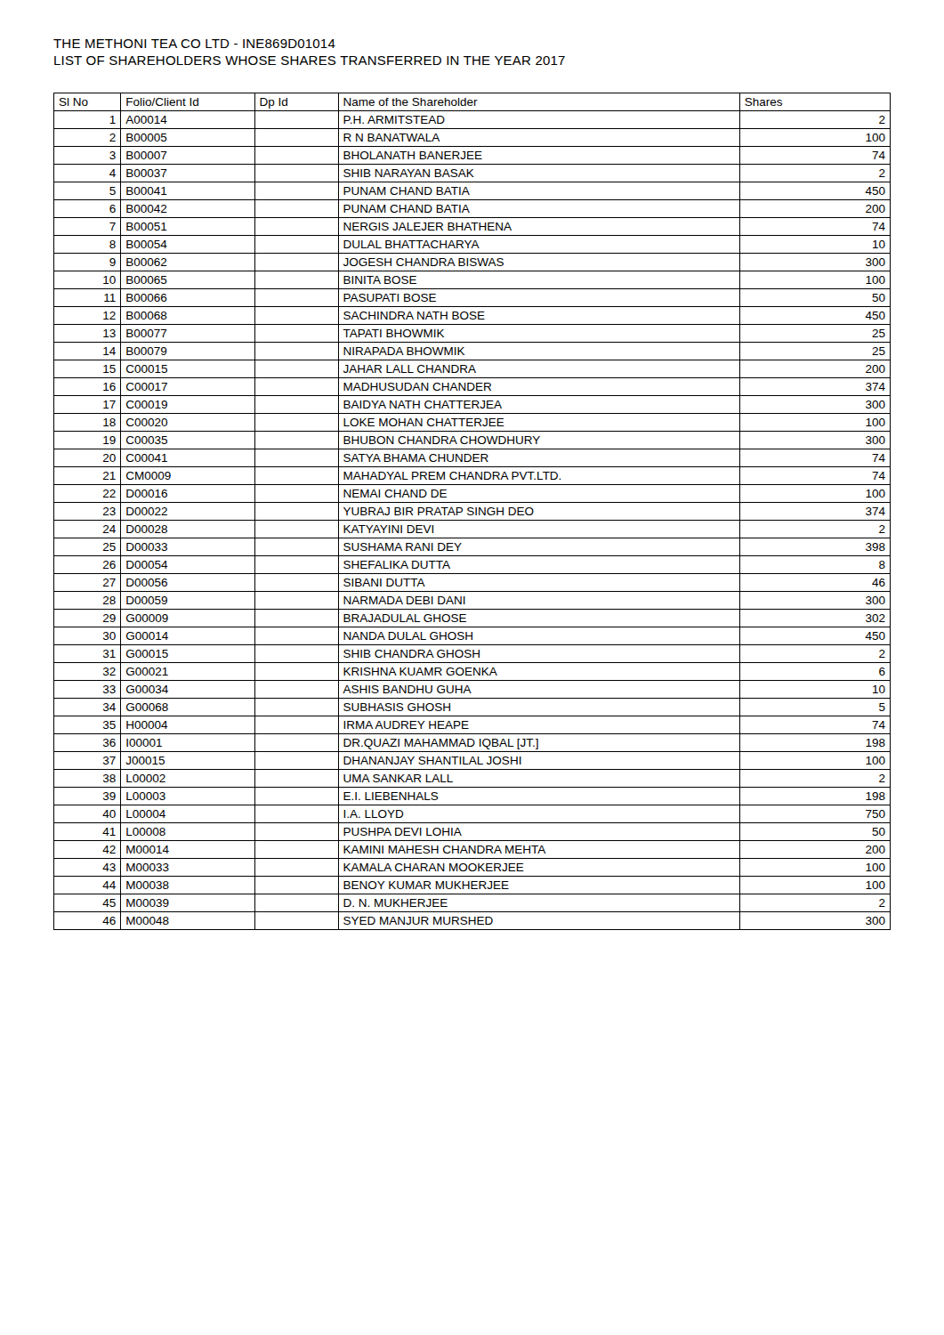THE METHONI TEA CO LTD - INE869D01014
LIST OF SHAREHOLDERS WHOSE SHARES TRANSFERRED IN THE YEAR 2017
| Sl No | Folio/Client Id | Dp Id | Name of the Shareholder | Shares |
| --- | --- | --- | --- | --- |
| 1 | A00014 | | P.H. ARMITSTEAD | 2 |
| 2 | B00005 | | R N BANATWALA | 100 |
| 3 | B00007 | | BHOLANATH BANERJEE | 74 |
| 4 | B00037 | | SHIB NARAYAN BASAK | 2 |
| 5 | B00041 | | PUNAM CHAND BATIA | 450 |
| 6 | B00042 | | PUNAM CHAND BATIA | 200 |
| 7 | B00051 | | NERGIS JALEJER BHATHENA | 74 |
| 8 | B00054 | | DULAL BHATTACHARYA | 10 |
| 9 | B00062 | | JOGESH CHANDRA BISWAS | 300 |
| 10 | B00065 | | BINITA BOSE | 100 |
| 11 | B00066 | | PASUPATI BOSE | 50 |
| 12 | B00068 | | SACHINDRA NATH BOSE | 450 |
| 13 | B00077 | | TAPATI BHOWMIK | 25 |
| 14 | B00079 | | NIRAPADA BHOWMIK | 25 |
| 15 | C00015 | | JAHAR LALL CHANDRA | 200 |
| 16 | C00017 | | MADHUSUDAN CHANDER | 374 |
| 17 | C00019 | | BAIDYA NATH CHATTERJEA | 300 |
| 18 | C00020 | | LOKE MOHAN CHATTERJEE | 100 |
| 19 | C00035 | | BHUBON CHANDRA CHOWDHURY | 300 |
| 20 | C00041 | | SATYA BHAMA CHUNDER | 74 |
| 21 | CM0009 | | MAHADYAL PREM CHANDRA PVT.LTD. | 74 |
| 22 | D00016 | | NEMAI CHAND DE | 100 |
| 23 | D00022 | | YUBRAJ BIR PRATAP SINGH DEO | 374 |
| 24 | D00028 | | KATYAYINI DEVI | 2 |
| 25 | D00033 | | SUSHAMA RANI DEY | 398 |
| 26 | D00054 | | SHEFALIKA DUTTA | 8 |
| 27 | D00056 | | SIBANI DUTTA | 46 |
| 28 | D00059 | | NARMADA DEBI DANI | 300 |
| 29 | G00009 | | BRAJADULAL GHOSE | 302 |
| 30 | G00014 | | NANDA DULAL GHOSH | 450 |
| 31 | G00015 | | SHIB CHANDRA GHOSH | 2 |
| 32 | G00021 | | KRISHNA KUAMR GOENKA | 6 |
| 33 | G00034 | | ASHIS BANDHU GUHA | 10 |
| 34 | G00068 | | SUBHASIS GHOSH | 5 |
| 35 | H00004 | | IRMA AUDREY HEAPE | 74 |
| 36 | I00001 | | DR.QUAZI MAHAMMAD IQBAL [JT.] | 198 |
| 37 | J00015 | | DHANANJAY SHANTILAL JOSHI | 100 |
| 38 | L00002 | | UMA SANKAR LALL | 2 |
| 39 | L00003 | | E.I. LIEBENHALS | 198 |
| 40 | L00004 | | I.A. LLOYD | 750 |
| 41 | L00008 | | PUSHPA DEVI LOHIA | 50 |
| 42 | M00014 | | KAMINI MAHESH CHANDRA MEHTA | 200 |
| 43 | M00033 | | KAMALA CHARAN MOOKERJEE | 100 |
| 44 | M00038 | | BENOY KUMAR MUKHERJEE | 100 |
| 45 | M00039 | | D. N. MUKHERJEE | 2 |
| 46 | M00048 | | SYED MANJUR MURSHED | 300 |